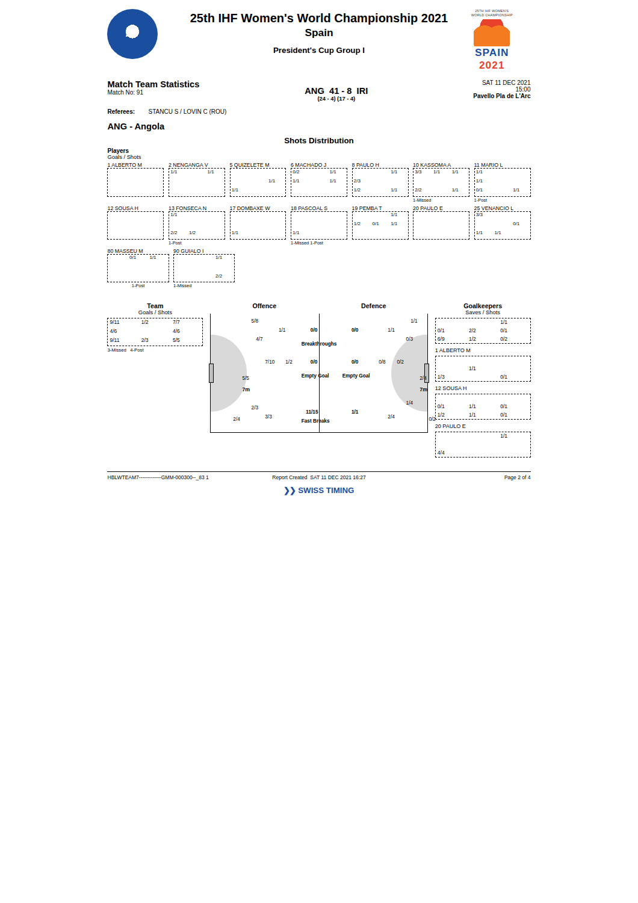IHF
25th IHF Women's World Championship 2021
Spain
President's Cup Group I
25TH IHF WOMEN'S
WORLD CHAMPIONSHIP
SPAIN
2021
Match Team Statistics
Match No: 91
SAT 11 DEC 2021
15:00
Pavello Pla de L'Arc
ANG 41 - 8 IRI
(24 - 4) (17 - 4)
Referees: STANCU S / LOVIN C (ROU)
ANG - Angola
Shots Distribution
Players
Goals / Shots
1 ALBERTO M
2 NENGANGA V
1/1
1/1
5 QUIZELETE M
1/1
1/1
6 MACHADO J
0/2
1/1
1/1
1/1
8 PAULO H
1/1
2/3
1/2
1/1
10 KASSOMA A
3/3
1/1
1/1
2/2
1/1
1-Missed
11 MARIO L
1/1
1/1
0/1
1/1
1-Post
12 SOUSA H
13 FONSECA N
1/1
2/2
1/2
1-Post
17 DOMBAXE W
1/1
18 PASCOAL S
1/1
1-Missed 1-Post
19 PEMBA T
1/1
1/2
0/1
1/1
20 PAULO E
25 VENANCIO L
3/3
0/1
1/1
1/1
80 MASSEU M
0/1
1/1
1-Post
90 GUIALO I
1/1
2/2
1-Missed
Team
Goals / Shots
9/11
1/2
7/7
4/6
4/6
9/11
2/3
5/5
3-Missed 4-Post
Offence
Defence
5/8
1/1
4/7
7/10
1/2
5/5
7m
2/3
2/4
3/3
0/0
Breakthroughs
0/0
Empty Goal
11/15
Fast Breaks
0/0
0/0
Empty Goal
1/1
1/1
1/1
0/3
0/8
0/2
2/4
7m
1/4
2/4
0/2
Goalkeepers
Saves / Shots
1/1
0/1
2/2
0/1
6/9
1/2
0/2
1 ALBERTO M
1/1
1/3
0/1
12 SOUSA H
0/1
1/1
0/1
1/2
1/1
0/1
20 PAULO E
1/1
4/4
HBLWTEAM7-------------GMM-000300--_83 1
Report Created SAT 11 DEC 2021 16:27
Page 2 of 4
❯❯ SWISS TIMING